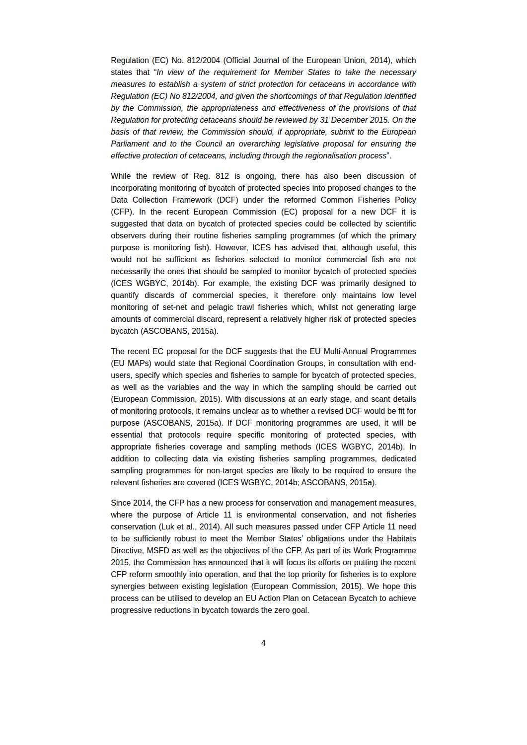Regulation (EC) No. 812/2004 (Official Journal of the European Union, 2014), which states that “In view of the requirement for Member States to take the necessary measures to establish a system of strict protection for cetaceans in accordance with Regulation (EC) No 812/2004, and given the shortcomings of that Regulation identified by the Commission, the appropriateness and effectiveness of the provisions of that Regulation for protecting cetaceans should be reviewed by 31 December 2015. On the basis of that review, the Commission should, if appropriate, submit to the European Parliament and to the Council an overarching legislative proposal for ensuring the effective protection of cetaceans, including through the regionalisation process”.
While the review of Reg. 812 is ongoing, there has also been discussion of incorporating monitoring of bycatch of protected species into proposed changes to the Data Collection Framework (DCF) under the reformed Common Fisheries Policy (CFP). In the recent European Commission (EC) proposal for a new DCF it is suggested that data on bycatch of protected species could be collected by scientific observers during their routine fisheries sampling programmes (of which the primary purpose is monitoring fish). However, ICES has advised that, although useful, this would not be sufficient as fisheries selected to monitor commercial fish are not necessarily the ones that should be sampled to monitor bycatch of protected species (ICES WGBYC, 2014b). For example, the existing DCF was primarily designed to quantify discards of commercial species, it therefore only maintains low level monitoring of set-net and pelagic trawl fisheries which, whilst not generating large amounts of commercial discard, represent a relatively higher risk of protected species bycatch (ASCOBANS, 2015a).
The recent EC proposal for the DCF suggests that the EU Multi-Annual Programmes (EU MAPs) would state that Regional Coordination Groups, in consultation with end-users, specify which species and fisheries to sample for bycatch of protected species, as well as the variables and the way in which the sampling should be carried out (European Commission, 2015). With discussions at an early stage, and scant details of monitoring protocols, it remains unclear as to whether a revised DCF would be fit for purpose (ASCOBANS, 2015a). If DCF monitoring programmes are used, it will be essential that protocols require specific monitoring of protected species, with appropriate fisheries coverage and sampling methods (ICES WGBYC, 2014b). In addition to collecting data via existing fisheries sampling programmes, dedicated sampling programmes for non-target species are likely to be required to ensure the relevant fisheries are covered (ICES WGBYC, 2014b; ASCOBANS, 2015a).
Since 2014, the CFP has a new process for conservation and management measures, where the purpose of Article 11 is environmental conservation, and not fisheries conservation (Luk et al., 2014). All such measures passed under CFP Article 11 need to be sufficiently robust to meet the Member States’ obligations under the Habitats Directive, MSFD as well as the objectives of the CFP. As part of its Work Programme 2015, the Commission has announced that it will focus its efforts on putting the recent CFP reform smoothly into operation, and that the top priority for fisheries is to explore synergies between existing legislation (European Commission, 2015). We hope this process can be utilised to develop an EU Action Plan on Cetacean Bycatch to achieve progressive reductions in bycatch towards the zero goal.
4